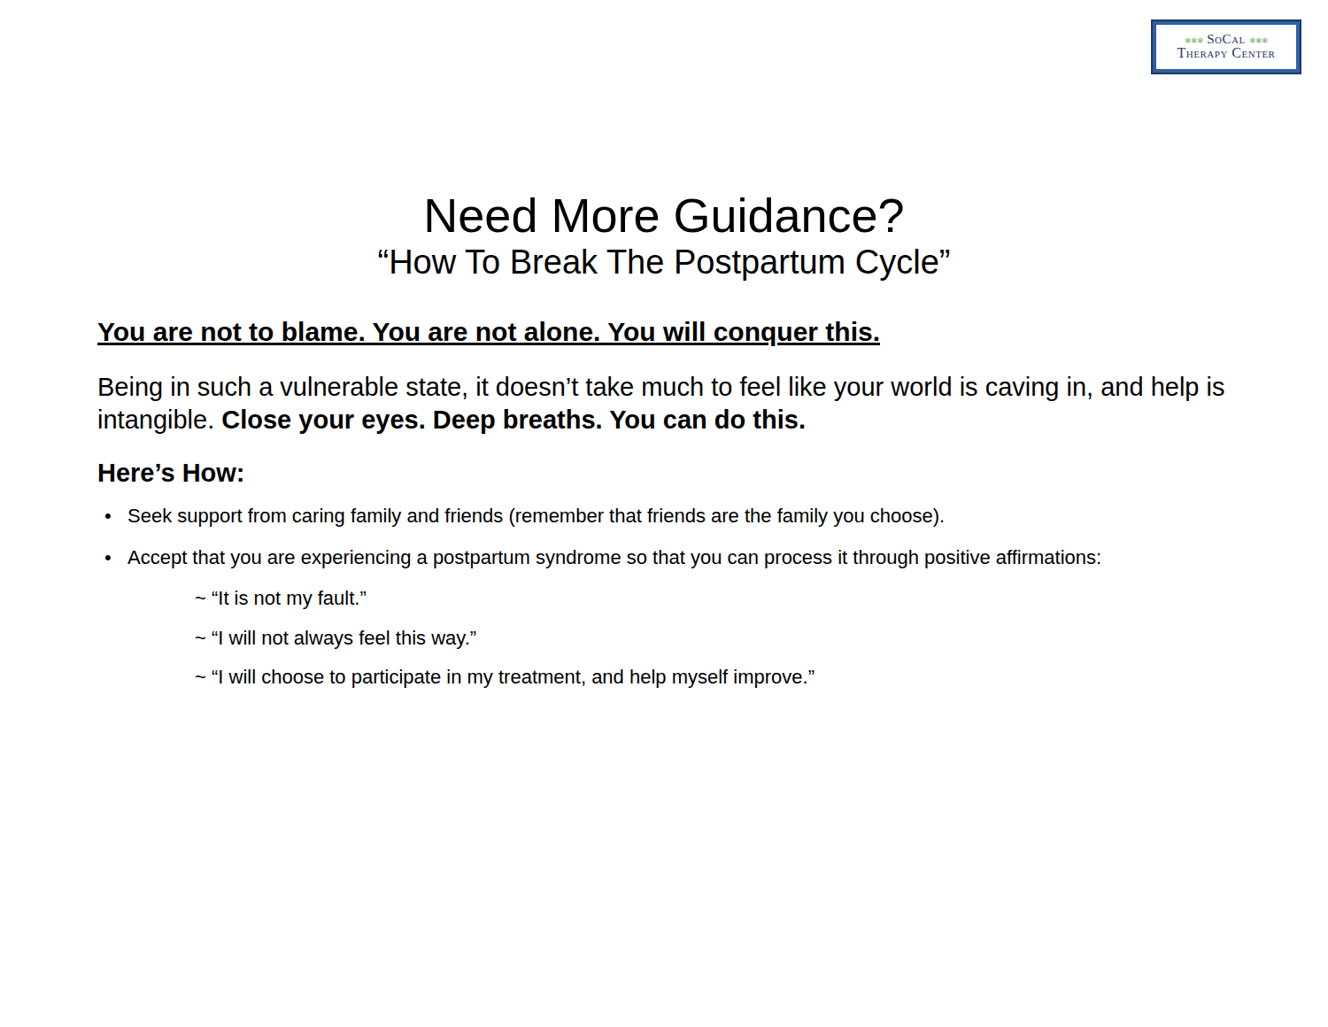❄❄❄ SoCal ❄❄❄
Therapy Center
Need More Guidance?
“How To Break The Postpartum Cycle”
You are not to blame. You are not alone. You will conquer this.
Being in such a vulnerable state, it doesn’t take much to feel like your world is caving in, and help is intangible. Close your eyes. Deep breaths. You can do this.
Here’s How:
Seek support from caring family and friends (remember that friends are the family you choose).
Accept that you are experiencing a postpartum syndrome so that you can process it through positive affirmations:
~ “It is not my fault.”
~ “I will not always feel this way.”
~ “I will choose to participate in my treatment, and help myself improve.”